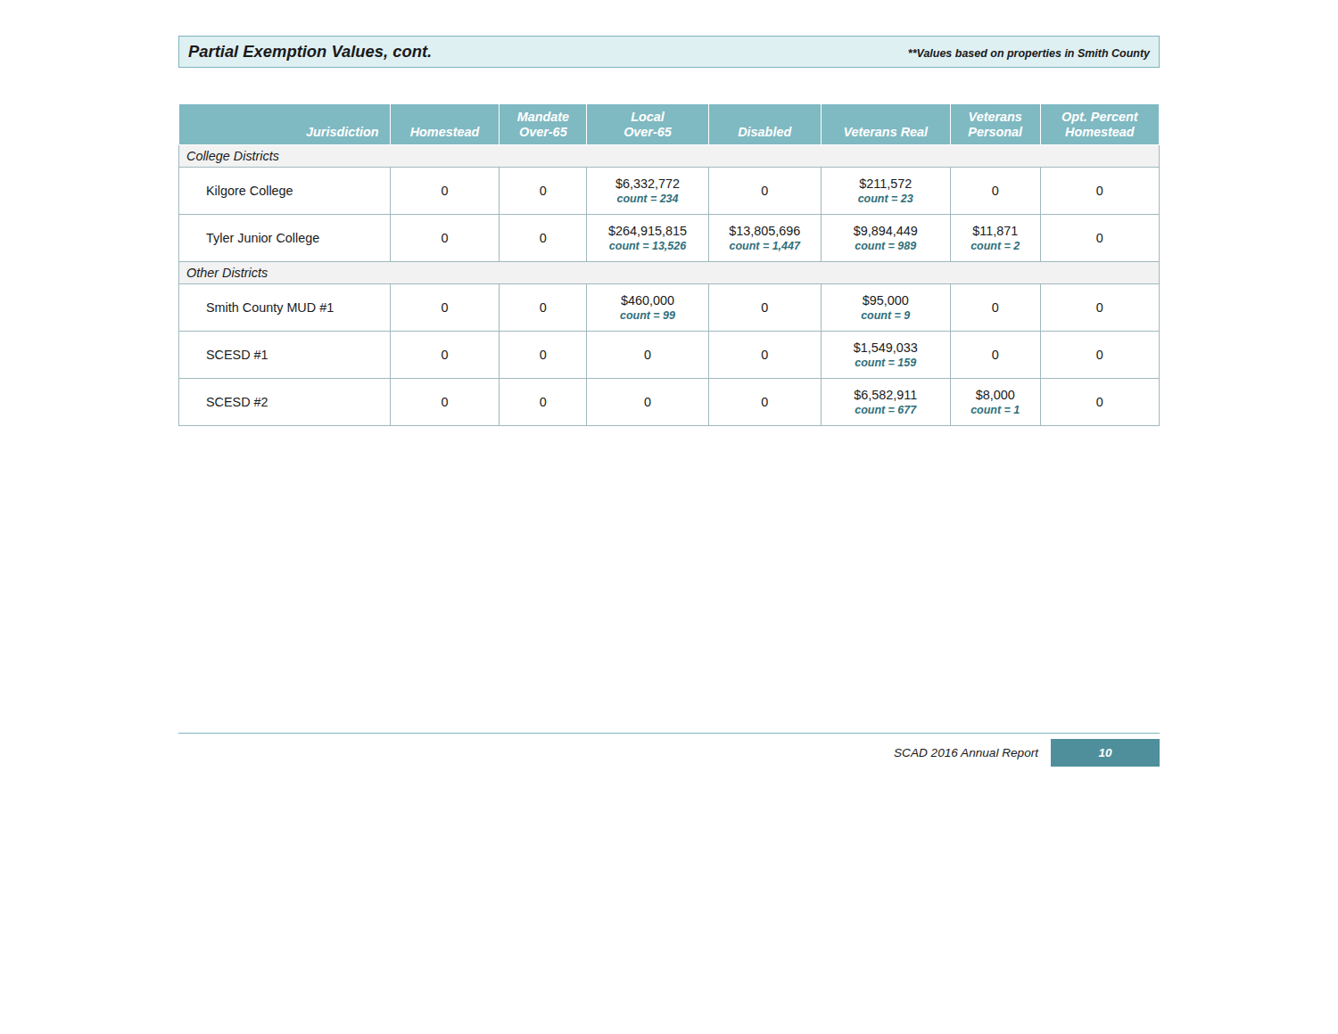Partial Exemption Values, cont. **Values based on properties in Smith County
| Jurisdiction | Homestead | Mandate Over-65 | Local Over-65 | Disabled | Veterans Real | Veterans Personal | Opt. Percent Homestead |
| --- | --- | --- | --- | --- | --- | --- | --- |
| College Districts |
| Kilgore College | 0 | 0 | $6,332,772 count = 234 | 0 | $211,572 count = 23 | 0 | 0 |
| Tyler Junior College | 0 | 0 | $264,915,815 count = 13,526 | $13,805,696 count = 1,447 | $9,894,449 count = 989 | $11,871 count = 2 | 0 |
| Other Districts |
| Smith County MUD #1 | 0 | 0 | $460,000 count = 99 | 0 | $95,000 count = 9 | 0 | 0 |
| SCESD #1 | 0 | 0 | 0 | 0 | $1,549,033 count = 159 | 0 | 0 |
| SCESD #2 | 0 | 0 | 0 | 0 | $6,582,911 count = 677 | $8,000 count = 1 | 0 |
SCAD 2016 Annual Report
10